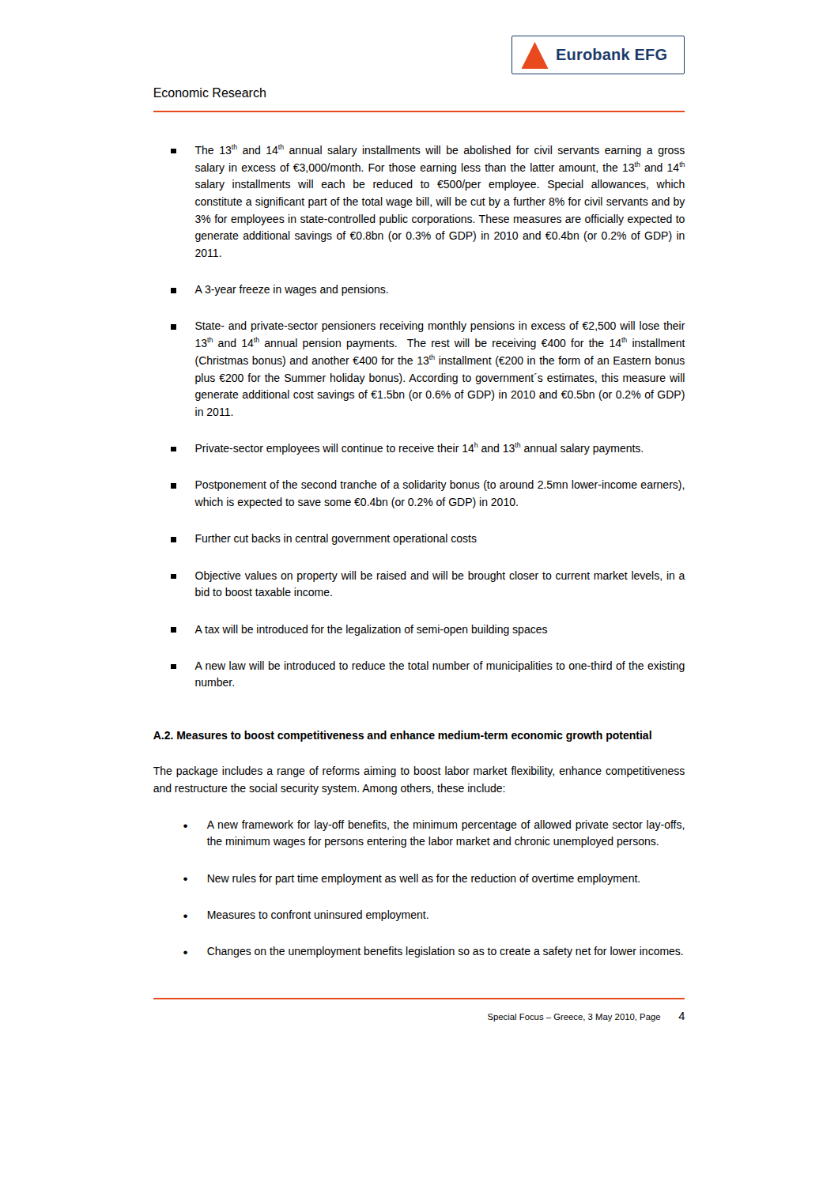Eurobank EFG
Economic Research
The 13th and 14th annual salary installments will be abolished for civil servants earning a gross salary in excess of €3,000/month. For those earning less than the latter amount, the 13th and 14th salary installments will each be reduced to €500/per employee. Special allowances, which constitute a significant part of the total wage bill, will be cut by a further 8% for civil servants and by 3% for employees in state-controlled public corporations. These measures are officially expected to generate additional savings of €0.8bn (or 0.3% of GDP) in 2010 and €0.4bn (or 0.2% of GDP) in 2011.
A 3-year freeze in wages and pensions.
State- and private-sector pensioners receiving monthly pensions in excess of €2,500 will lose their 13th and 14th annual pension payments. The rest will be receiving €400 for the 14th installment (Christmas bonus) and another €400 for the 13th installment (€200 in the form of an Eastern bonus plus €200 for the Summer holiday bonus). According to government´s estimates, this measure will generate additional cost savings of €1.5bn (or 0.6% of GDP) in 2010 and €0.5bn (or 0.2% of GDP) in 2011.
Private-sector employees will continue to receive their 14h and 13th annual salary payments.
Postponement of the second tranche of a solidarity bonus (to around 2.5mn lower-income earners), which is expected to save some €0.4bn (or 0.2% of GDP) in 2010.
Further cut backs in central government operational costs
Objective values on property will be raised and will be brought closer to current market levels, in a bid to boost taxable income.
A tax will be introduced for the legalization of semi-open building spaces
A new law will be introduced to reduce the total number of municipalities to one-third of the existing number.
A.2. Measures to boost competitiveness and enhance medium-term economic growth potential
The package includes a range of reforms aiming to boost labor market flexibility, enhance competitiveness and restructure the social security system. Among others, these include:
A new framework for lay-off benefits, the minimum percentage of allowed private sector lay-offs, the minimum wages for persons entering the labor market and chronic unemployed persons.
New rules for part time employment as well as for the reduction of overtime employment.
Measures to confront uninsured employment.
Changes on the unemployment benefits legislation so as to create a safety net for lower incomes.
Special Focus – Greece, 3 May 2010, Page 4